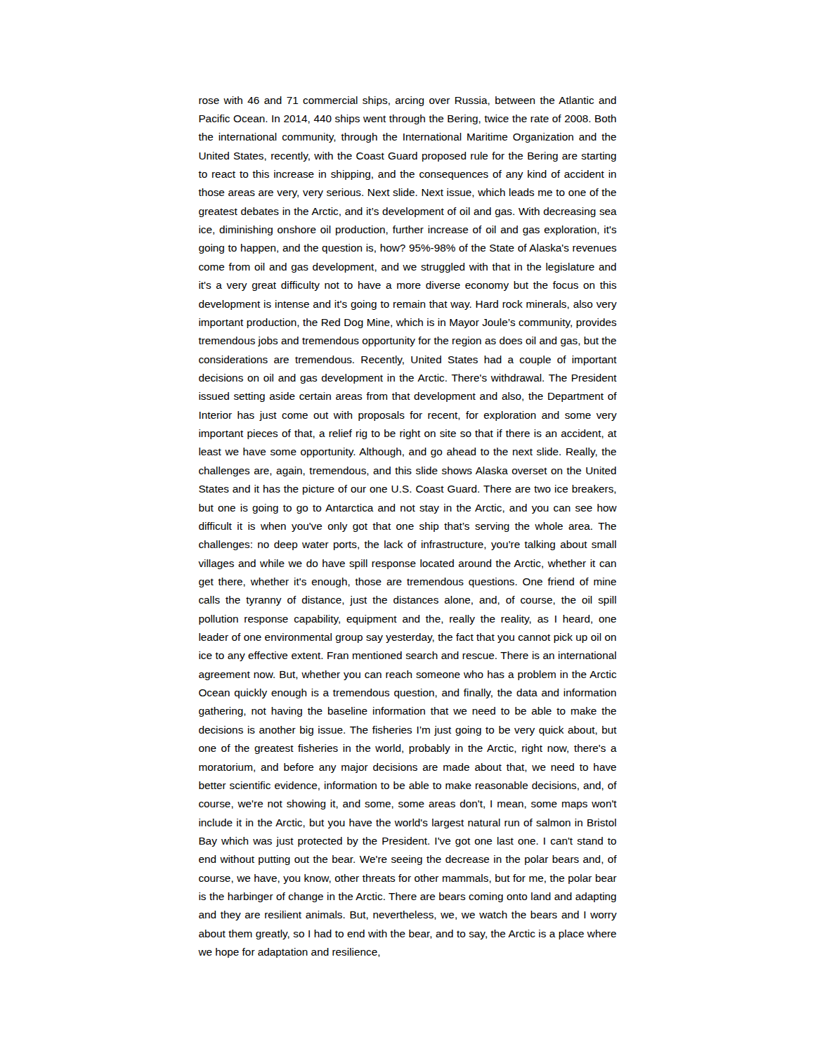rose with 46 and 71 commercial ships, arcing over Russia, between the Atlantic and Pacific Ocean. In 2014, 440 ships went through the Bering, twice the rate of 2008. Both the international community, through the International Maritime Organization and the United States, recently, with the Coast Guard proposed rule for the Bering are starting to react to this increase in shipping, and the consequences of any kind of accident in those areas are very, very serious. Next slide. Next issue, which leads me to one of the greatest debates in the Arctic, and it’s development of oil and gas. With decreasing sea ice, diminishing onshore oil production, further increase of oil and gas exploration, it's going to happen, and the question is, how? 95%-98% of the State of Alaska's revenues come from oil and gas development, and we struggled with that in the legislature and it's a very great difficulty not to have a more diverse economy but the focus on this development is intense and it's going to remain that way. Hard rock minerals, also very important production, the Red Dog Mine, which is in Mayor Joule’s community, provides tremendous jobs and tremendous opportunity for the region as does oil and gas, but the considerations are tremendous. Recently, United States had a couple of important decisions on oil and gas development in the Arctic. There's withdrawal. The President issued setting aside certain areas from that development and also, the Department of Interior has just come out with proposals for recent, for exploration and some very important pieces of that, a relief rig to be right on site so that if there is an accident, at least we have some opportunity. Although, and go ahead to the next slide. Really, the challenges are, again, tremendous, and this slide shows Alaska overset on the United States and it has the picture of our one U.S. Coast Guard. There are two ice breakers, but one is going to go to Antarctica and not stay in the Arctic, and you can see how difficult it is when you've only got that one ship that’s serving the whole area. The challenges: no deep water ports, the lack of infrastructure, you're talking about small villages and while we do have spill response located around the Arctic, whether it can get there, whether it's enough, those are tremendous questions. One friend of mine calls the tyranny of distance, just the distances alone, and, of course, the oil spill pollution response capability, equipment and the, really the reality, as I heard, one leader of one environmental group say yesterday, the fact that you cannot pick up oil on ice to any effective extent. Fran mentioned search and rescue. There is an international agreement now. But, whether you can reach someone who has a problem in the Arctic Ocean quickly enough is a tremendous question, and finally, the data and information gathering, not having the baseline information that we need to be able to make the decisions is another big issue. The fisheries I’m just going to be very quick about, but one of the greatest fisheries in the world, probably in the Arctic, right now, there's a moratorium, and before any major decisions are made about that, we need to have better scientific evidence, information to be able to make reasonable decisions, and, of course, we're not showing it, and some, some areas don't, I mean, some maps won't include it in the Arctic, but you have the world's largest natural run of salmon in Bristol Bay which was just protected by the President. I've got one last one. I can't stand to end without putting out the bear. We're seeing the decrease in the polar bears and, of course, we have, you know, other threats for other mammals, but for me, the polar bear is the harbinger of change in the Arctic. There are bears coming onto land and adapting and they are resilient animals. But, nevertheless, we, we watch the bears and I worry about them greatly, so I had to end with the bear, and to say, the Arctic is a place where we hope for adaptation and resilience,